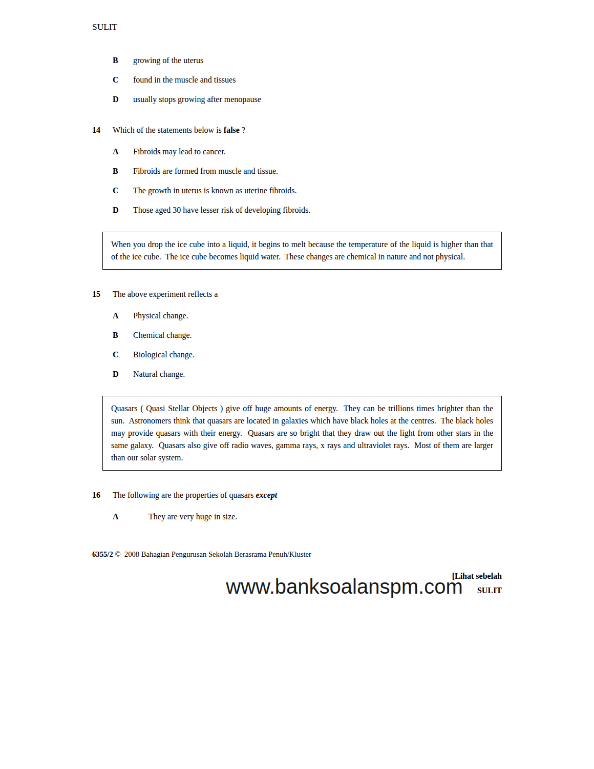SULIT
B growing of the uterus
C found in the muscle and tissues
D usually stops growing after menopause
14 Which of the statements below is false ?
A Fibroids may lead to cancer.
B Fibroids are formed from muscle and tissue.
C The growth in uterus is known as uterine fibroids.
D Those aged 30 have lesser risk of developing fibroids.
When you drop the ice cube into a liquid, it begins to melt because the temperature of the liquid is higher than that of the ice cube. The ice cube becomes liquid water. These changes are chemical in nature and not physical.
15 The above experiment reflects a
A Physical change.
B Chemical change.
C Biological change.
D Natural change.
Quasars ( Quasi Stellar Objects ) give off huge amounts of energy. They can be trillions times brighter than the sun. Astronomers think that quasars are located in galaxies which have black holes at the centres. The black holes may provide quasars with their energy. Quasars are so bright that they draw out the light from other stars in the same galaxy. Quasars also give off radio waves, gamma rays, x rays and ultraviolet rays. Most of them are larger than our solar system.
16 The following are the properties of quasars except
A They are very huge in size.
6355/2 © 2008 Bahagian Pengurusan Sekolah Berasrama Penuh/Kluster
[Lihat sebelah
www.banksoalanspm.com
SULIT